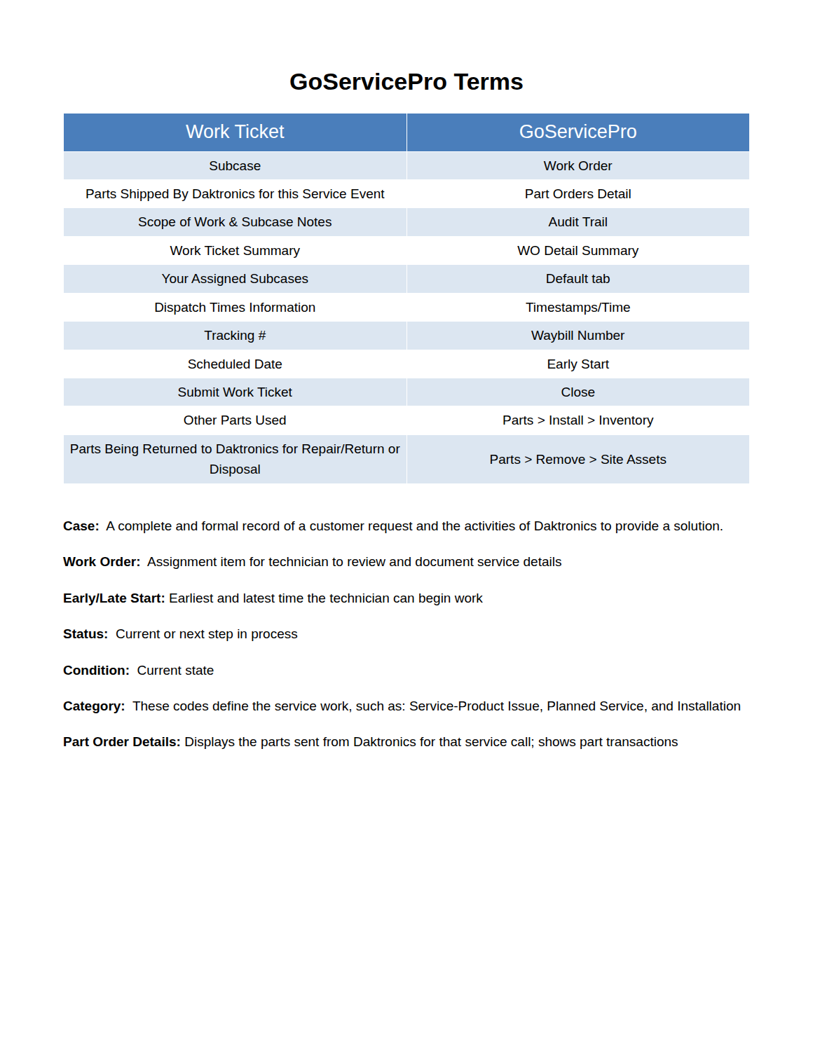GoServicePro Terms
| Work Ticket | G o S ervice P ro |
| --- | --- |
| Subcase | Work Order |
| Parts Shipped By Daktronics for this Service Event | Part Orders Detail |
| Scope of Work & Subcase Notes | Audit Trail |
| Work Ticket Summary | WO Detail Summary |
| Your Assigned Subcases | Default tab |
| Dispatch Times Information | Timestamps/Time |
| Tracking # | Waybill Number |
| Scheduled Date | Early Start |
| Submit Work Ticket | Close |
| Other Parts Used | Parts > Install > Inventory |
| Parts Being Returned to Daktronics for Repair/Return or Disposal | Parts > Remove > Site Assets |
Case: A complete and formal record of a customer request and the activities of Daktronics to provide a solution.
Work Order: Assignment item for technician to review and document service details
Early/Late Start: Earliest and latest time the technician can begin work
Status: Current or next step in process
Condition: Current state
Category: These codes define the service work, such as: Service-Product Issue, Planned Service, and Installation
Part Order Details: Displays the parts sent from Daktronics for that service call; shows part transactions